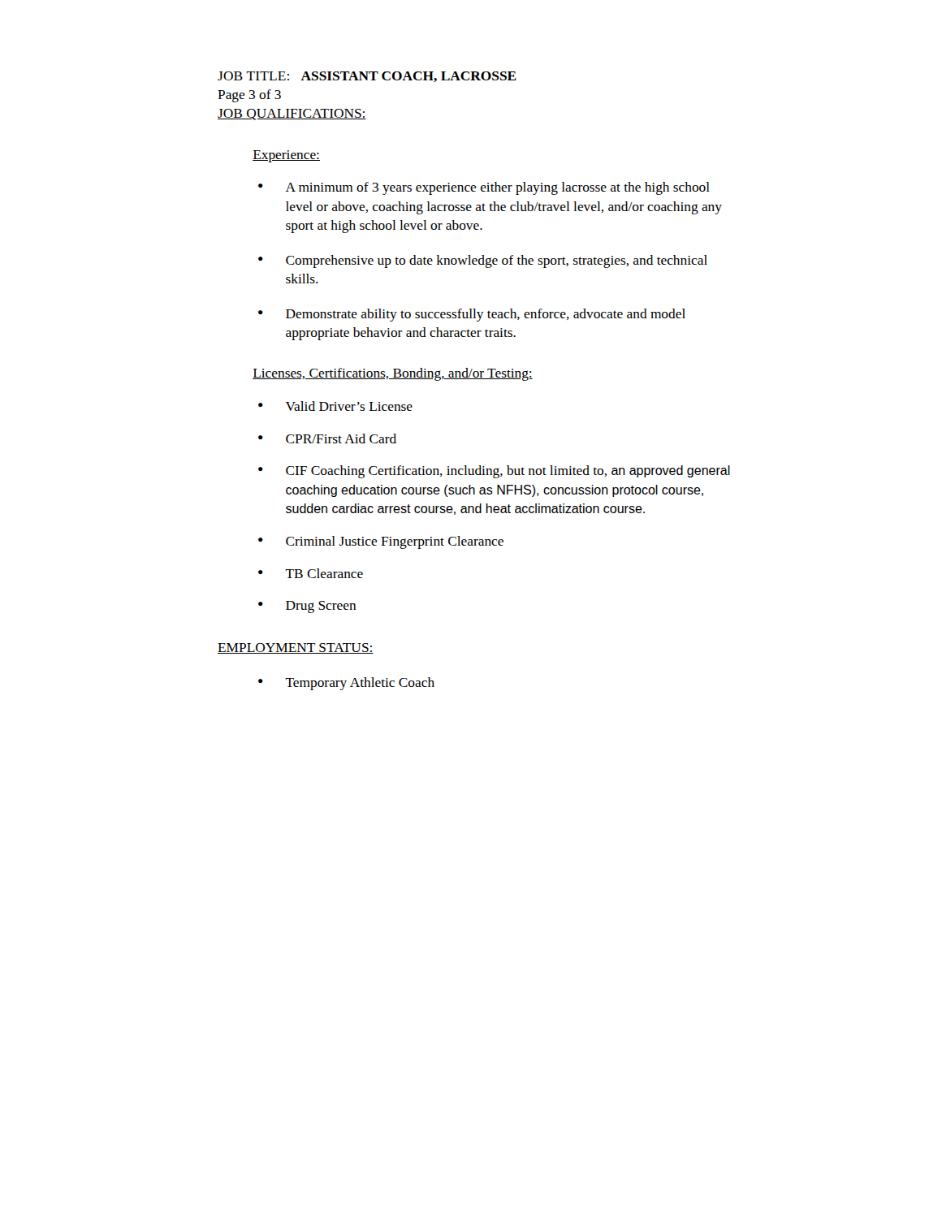JOB TITLE: ASSISTANT COACH, LACROSSE
Page 3 of 3
JOB QUALIFICATIONS:
Experience:
A minimum of 3 years experience either playing lacrosse at the high school level or above, coaching lacrosse at the club/travel level, and/or coaching any sport at high school level or above.
Comprehensive up to date knowledge of the sport, strategies, and technical skills.
Demonstrate ability to successfully teach, enforce, advocate and model appropriate behavior and character traits.
Licenses, Certifications, Bonding, and/or Testing:
Valid Driver’s License
CPR/First Aid Card
CIF Coaching Certification, including, but not limited to, an approved general coaching education course (such as NFHS), concussion protocol course, sudden cardiac arrest course, and heat acclimatization course.
Criminal Justice Fingerprint Clearance
TB Clearance
Drug Screen
EMPLOYMENT STATUS:
Temporary Athletic Coach